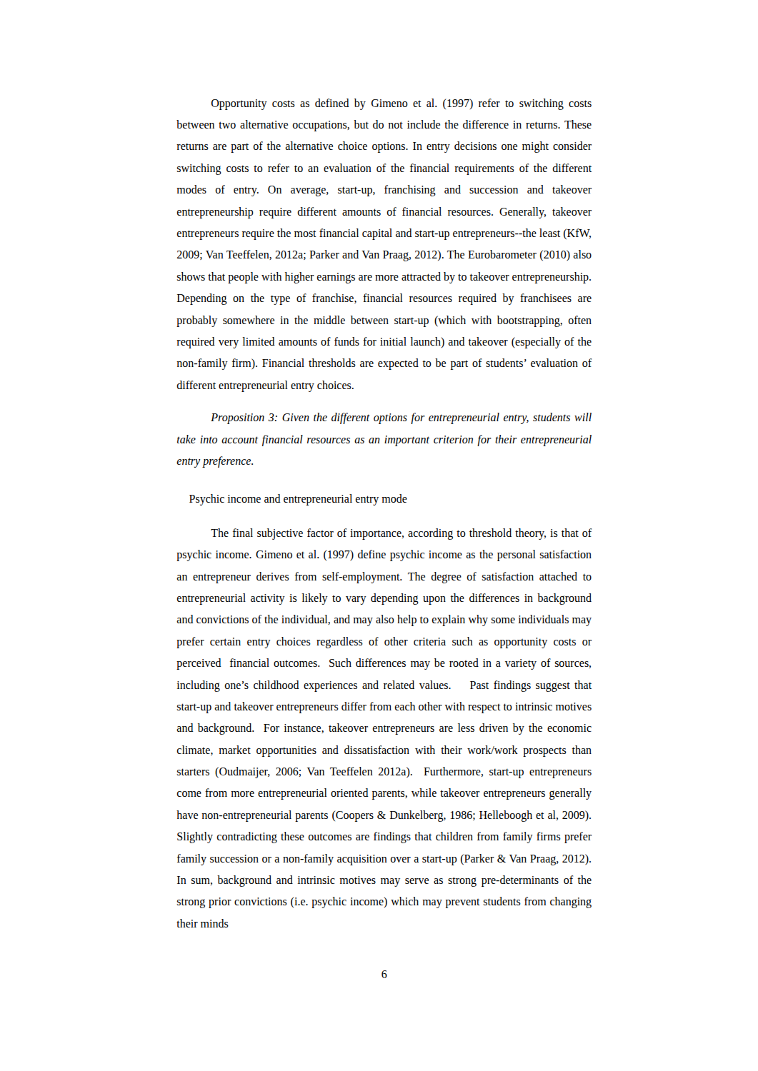Opportunity costs as defined by Gimeno et al. (1997) refer to switching costs between two alternative occupations, but do not include the difference in returns. These returns are part of the alternative choice options. In entry decisions one might consider switching costs to refer to an evaluation of the financial requirements of the different modes of entry. On average, start-up, franchising and succession and takeover entrepreneurship require different amounts of financial resources. Generally, takeover entrepreneurs require the most financial capital and start-up entrepreneurs--the least (KfW, 2009; Van Teeffelen, 2012a; Parker and Van Praag, 2012). The Eurobarometer (2010) also shows that people with higher earnings are more attracted by to takeover entrepreneurship. Depending on the type of franchise, financial resources required by franchisees are probably somewhere in the middle between start-up (which with bootstrapping, often required very limited amounts of funds for initial launch) and takeover (especially of the non-family firm). Financial thresholds are expected to be part of students’ evaluation of different entrepreneurial entry choices.
Proposition 3: Given the different options for entrepreneurial entry, students will take into account financial resources as an important criterion for their entrepreneurial entry preference.
Psychic income and entrepreneurial entry mode
The final subjective factor of importance, according to threshold theory, is that of psychic income. Gimeno et al. (1997) define psychic income as the personal satisfaction an entrepreneur derives from self-employment. The degree of satisfaction attached to entrepreneurial activity is likely to vary depending upon the differences in background and convictions of the individual, and may also help to explain why some individuals may prefer certain entry choices regardless of other criteria such as opportunity costs or perceived financial outcomes. Such differences may be rooted in a variety of sources, including one’s childhood experiences and related values. Past findings suggest that start-up and takeover entrepreneurs differ from each other with respect to intrinsic motives and background. For instance, takeover entrepreneurs are less driven by the economic climate, market opportunities and dissatisfaction with their work/work prospects than starters (Oudmaijer, 2006; Van Teeffelen 2012a). Furthermore, start-up entrepreneurs come from more entrepreneurial oriented parents, while takeover entrepreneurs generally have non-entrepreneurial parents (Coopers & Dunkelberg, 1986; Helleboogh et al, 2009). Slightly contradicting these outcomes are findings that children from family firms prefer family succession or a non-family acquisition over a start-up (Parker & Van Praag, 2012). In sum, background and intrinsic motives may serve as strong pre-determinants of the strong prior convictions (i.e. psychic income) which may prevent students from changing their minds
6